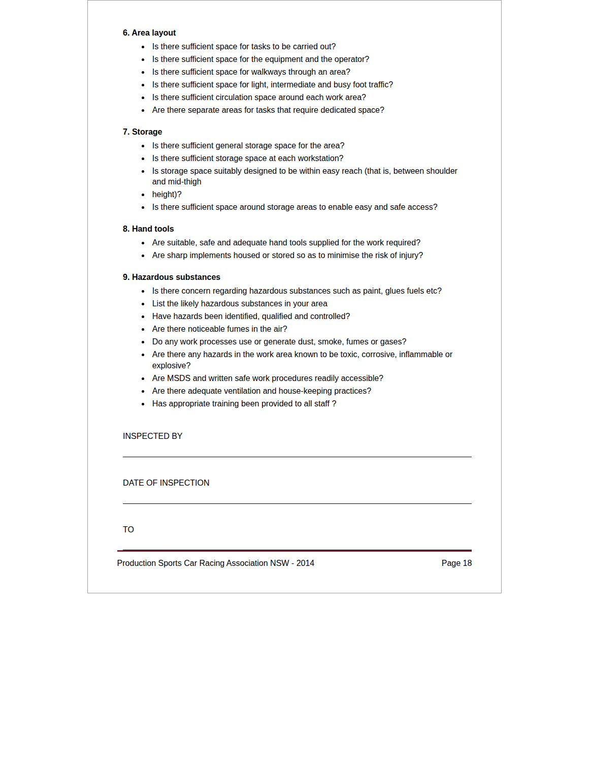6. Area layout
Is there sufficient space for tasks to be carried out?
Is there sufficient space for the equipment and the operator?
Is there sufficient space for walkways through an area?
Is there sufficient space for light, intermediate and busy foot traffic?
Is there sufficient circulation space around each work area?
Are there separate areas for tasks that require dedicated space?
7. Storage
Is there sufficient general storage space for the area?
Is there sufficient storage space at each workstation?
Is storage space suitably designed to be within easy reach (that is, between shoulder and mid-thigh
height)?
Is there sufficient space around storage areas to enable easy and safe access?
8. Hand tools
Are suitable, safe and adequate hand tools supplied for the work required?
Are sharp implements housed or stored so as to minimise the risk of injury?
9. Hazardous substances
Is there concern regarding hazardous substances such as paint, glues fuels etc?
List the likely hazardous substances in your area
Have hazards been identified, qualified and controlled?
Are there noticeable fumes in the air?
Do any work processes use or generate dust, smoke, fumes or gases?
Are there any hazards in the work area known to be toxic, corrosive, inflammable or explosive?
Are MSDS and written safe work procedures readily accessible?
Are there adequate ventilation and house-keeping practices?
Has appropriate training been provided to all staff ?
INSPECTED BY
DATE OF INSPECTION
TO
Production Sports Car Racing Association NSW - 2014 Page 18